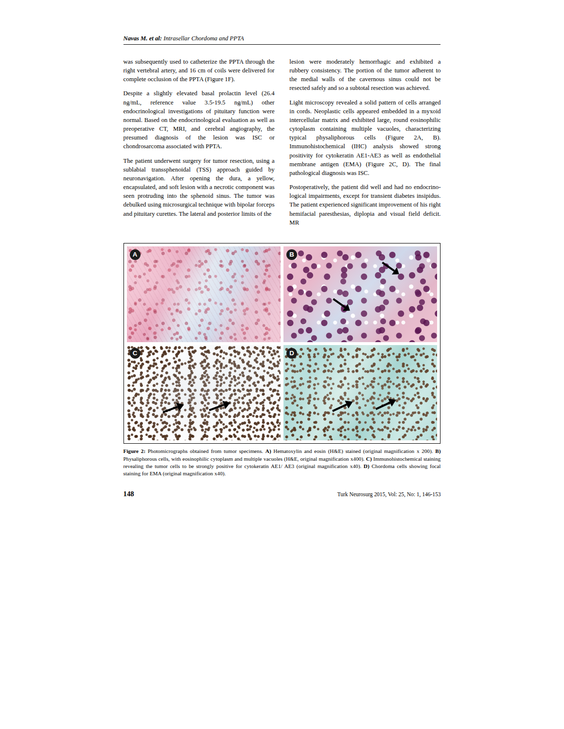Navas M. et al: Intrasellar Chordoma and PPTA
was subsequently used to catheterize the PPTA through the right vertebral artery, and 16 cm of coils were delivered for complete occlusion of the PPTA (Figure 1F).
Despite a slightly elevated basal prolactin level (26.4 ng/mL, reference value 3.5-19.5 ng/mL) other endocrinological investigations of pituitary function were normal. Based on the endocrinological evaluation as well as preoperative CT, MRI, and cerebral angiography, the presumed diagnosis of the lesion was ISC or chondrosarcoma associated with PPTA.
The patient underwent surgery for tumor resection, using a sublabial transsphenoidal (TSS) approach guided by neuronavigation. After opening the dura, a yellow, encapsulated, and soft lesion with a necrotic component was seen protruding into the sphenoid sinus. The tumor was debulked using microsurgical technique with bipolar forceps and pituitary curettes. The lateral and posterior limits of the
lesion were moderately hemorrhagic and exhibited a rubbery consistency. The portion of the tumor adherent to the medial walls of the cavernous sinus could not be resected safely and so a subtotal resection was achieved.
Light microscopy revealed a solid pattern of cells arranged in cords. Neoplastic cells appeared embedded in a myxoid intercellular matrix and exhibited large, round eosinophilic cytoplasm containing multiple vacuoles, characterizing typical physaliphorous cells (Figure 2A, B). Immunohistochemical (IHC) analysis showed strong positivity for cytokeratin AE1-AE3 as well as endothelial membrane antigen (EMA) (Figure 2C, D). The final pathological diagnosis was ISC.
Postoperatively, the patient did well and had no endocrino-logical impairments, except for transient diabetes insipidus. The patient experienced significant improvement of his right hemifacial paresthesias, diplopia and visual field deficit. MR
A
B
C
D
Figure 2: Photomicrographs obtained from tumor specimens. A) Hematoxylin and eosin (H&E) stained (original magnification x 200). B) Physaliphorous cells, with eosinophilic cytoplasm and multiple vacuoles (H&E, original magnification x400). C) Immunohistochemical staining revealing the tumor cells to be strongly positive for cytokeratin AE1/ AE3 (original magnification x40). D) Chordoma cells showing focal staining for EMA (original magnification x40).
148
Turk Neurosurg 2015, Vol: 25, No: 1, 146-153